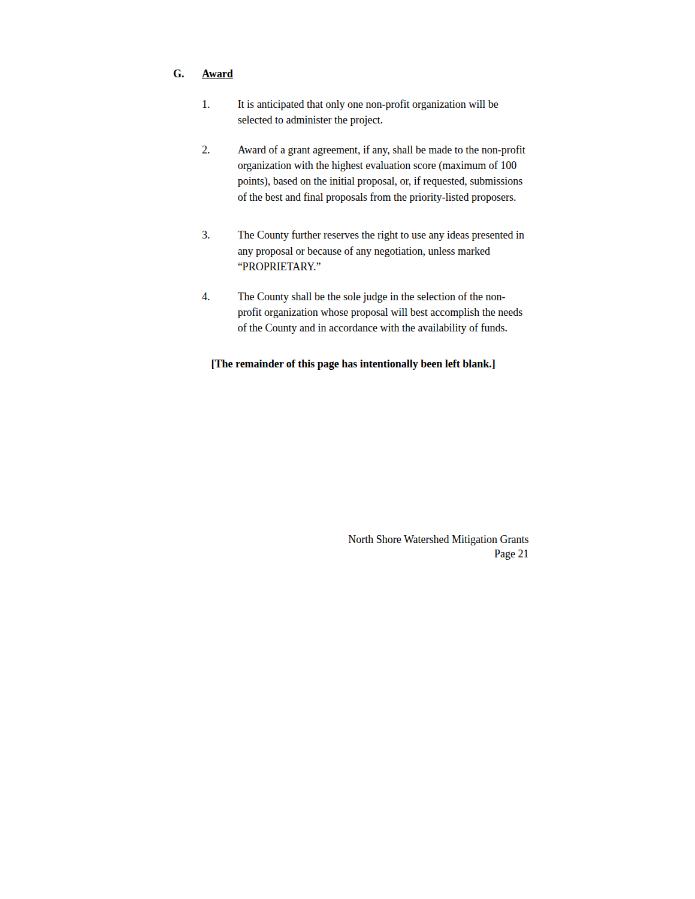G. Award
1. It is anticipated that only one non-profit organization will be selected to administer the project.
2. Award of a grant agreement, if any, shall be made to the non-profit organization with the highest evaluation score (maximum of 100 points), based on the initial proposal, or, if requested, submissions of the best and final proposals from the priority-listed proposers.
3. The County further reserves the right to use any ideas presented in any proposal or because of any negotiation, unless marked “PROPRIETARY.”
4. The County shall be the sole judge in the selection of the non-profit organization whose proposal will best accomplish the needs of the County and in accordance with the availability of funds.
[The remainder of this page has intentionally been left blank.]
North Shore Watershed Mitigation Grants
Page 21